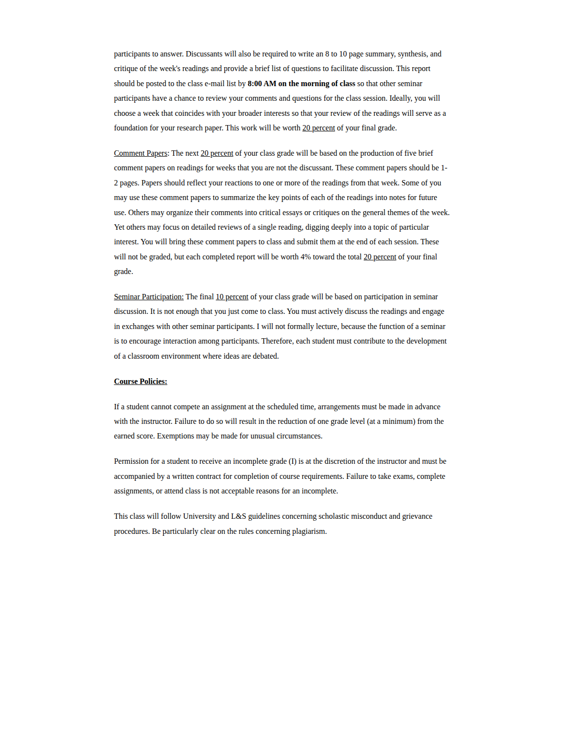participants to answer. Discussants will also be required to write an 8 to 10 page summary, synthesis, and critique of the week's readings and provide a brief list of questions to facilitate discussion. This report should be posted to the class e-mail list by 8:00 AM on the morning of class so that other seminar participants have a chance to review your comments and questions for the class session. Ideally, you will choose a week that coincides with your broader interests so that your review of the readings will serve as a foundation for your research paper. This work will be worth 20 percent of your final grade.
Comment Papers: The next 20 percent of your class grade will be based on the production of five brief comment papers on readings for weeks that you are not the discussant. These comment papers should be 1-2 pages. Papers should reflect your reactions to one or more of the readings from that week. Some of you may use these comment papers to summarize the key points of each of the readings into notes for future use. Others may organize their comments into critical essays or critiques on the general themes of the week. Yet others may focus on detailed reviews of a single reading, digging deeply into a topic of particular interest. You will bring these comment papers to class and submit them at the end of each session. These will not be graded, but each completed report will be worth 4% toward the total 20 percent of your final grade.
Seminar Participation: The final 10 percent of your class grade will be based on participation in seminar discussion. It is not enough that you just come to class. You must actively discuss the readings and engage in exchanges with other seminar participants. I will not formally lecture, because the function of a seminar is to encourage interaction among participants. Therefore, each student must contribute to the development of a classroom environment where ideas are debated.
Course Policies:
If a student cannot compete an assignment at the scheduled time, arrangements must be made in advance with the instructor. Failure to do so will result in the reduction of one grade level (at a minimum) from the earned score. Exemptions may be made for unusual circumstances.
Permission for a student to receive an incomplete grade (I) is at the discretion of the instructor and must be accompanied by a written contract for completion of course requirements. Failure to take exams, complete assignments, or attend class is not acceptable reasons for an incomplete.
This class will follow University and L&S guidelines concerning scholastic misconduct and grievance procedures. Be particularly clear on the rules concerning plagiarism.